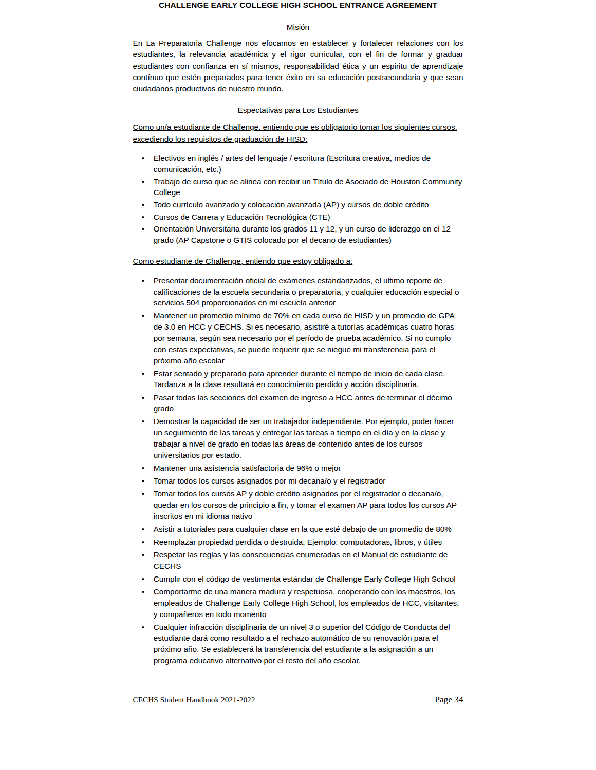CHALLENGE EARLY COLLEGE HIGH SCHOOL ENTRANCE AGREEMENT
Misión
En La Preparatoria Challenge nos efocamos en establecer y fortalecer relaciones con los estudiantes, la relevancia académica y el rigor curricular, con el fin de formar y graduar estudiantes con confianza en sí mismos, responsabilidad ética y un espiritu de aprendizaje contínuo que estén preparados para tener éxito en su educación postsecundaria y que sean ciudadanos productivos de nuestro mundo.
Espectativas para Los Estudiantes
Como un/a estudiante de Challenge, entiendo que es obligatorio tomar los siguientes cursos, excediendo los requisitos de graduación de HISD:
Electivos en inglés / artes del lenguaje / escritura (Escritura creativa, medios de comunicación, etc.)
Trabajo de curso que se alinea con recibir un Título de Asociado de Houston Community College
Todo currículo avanzado y colocación avanzada (AP) y cursos de doble crédito
Cursos de Carrera y Educación Tecnológica (CTE)
Orientación Universitaria durante los grados 11 y 12, y un curso de liderazgo en el 12 grado (AP Capstone o GTIS colocado por el decano de estudiantes)
Como estudiante de Challenge, entiendo que estoy obligado a:
Presentar documentación oficial de exámenes estandarizados, el ultimo reporte de calificaciones de la escuela secundaria o preparatoria, y cualquier educación especial o servicios 504 proporcionados en mi escuela anterior
Mantener un promedio mínimo de 70% en cada curso de HISD y un promedio de GPA de 3.0 en HCC y CECHS. Si es necesario, asistiré a tutorías académicas cuatro horas por semana, según sea necesario por el período de prueba académico. Si no cumplo con estas expectativas, se puede requerir que se niegue mi transferencia para el próximo año escolar
Estar sentado y preparado para aprender durante el tiempo de inicio de cada clase. Tardanza a la clase resultará en conocimiento perdido y acción disciplinaria.
Pasar todas las secciones del examen de ingreso a HCC antes de terminar el décimo grado
Demostrar la capacidad de ser un trabajador independiente. Por ejemplo, poder hacer un seguimiento de las tareas y entregar las tareas a tiempo en el día y en la clase y trabajar a nivel de grado en todas las áreas de contenido antes de los cursos universitarios por estado.
Mantener una asistencia satisfactoria de 96% o mejor
Tomar todos los cursos asignados por mi decana/o y el registrador
Tomar todos los cursos AP y doble crédito asignados por el registrador o decana/o, quedar en los cursos de principio a fin, y tomar el examen AP para todos los cursos AP inscritos en mi idioma nativo
Asistir a tutoriales para cualquier clase en la que esté debajo de un promedio de 80%
Reemplazar propiedad perdida o destruida; Ejemplo: computadoras, libros, y útiles
Respetar las reglas y las consecuencias enumeradas en el Manual de estudiante de CECHS
Cumplir con el código de vestimenta estándar de Challenge Early College High School
Comportarme de una manera madura y respetuosa, cooperando con los maestros, los empleados de Challenge Early College High School, los empleados de HCC, visitantes, y compañeros en todo momento
Cualquier infracción disciplinaria de un nivel 3 o superior del Código de Conducta del estudiante dará como resultado a el rechazo automático de su renovación para el próximo año. Se establecerá la transferencia del estudiante a la asignación a un programa educativo alternativo por el resto del año escolar.
CECHS Student Handbook 2021-2022 Page 34